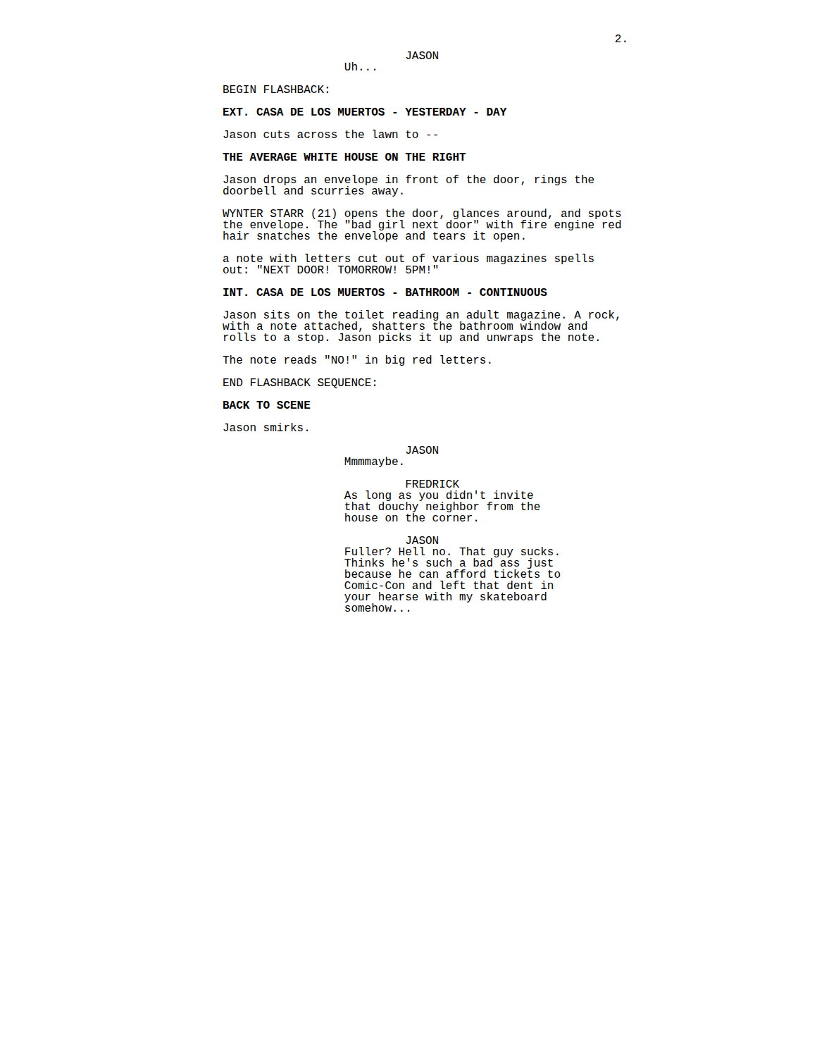2.
JASON
Uh...
BEGIN FLASHBACK:
EXT. CASA DE LOS MUERTOS - YESTERDAY - DAY
Jason cuts across the lawn to --
THE AVERAGE WHITE HOUSE ON THE RIGHT
Jason drops an envelope in front of the door, rings the doorbell and scurries away.
WYNTER STARR (21) opens the door, glances around, and spots the envelope. The "bad girl next door" with fire engine red hair snatches the envelope and tears it open.
a note with letters cut out of various magazines spells out: "NEXT DOOR! TOMORROW! 5PM!"
INT. CASA DE LOS MUERTOS - BATHROOM - CONTINUOUS
Jason sits on the toilet reading an adult magazine. A rock, with a note attached, shatters the bathroom window and rolls to a stop. Jason picks it up and unwraps the note.
The note reads "NO!" in big red letters.
END FLASHBACK SEQUENCE:
BACK TO SCENE
Jason smirks.
JASON
Mmmmaybe.
FREDRICK
As long as you didn't invite that douchy neighbor from the house on the corner.
JASON
Fuller? Hell no. That guy sucks. Thinks he's such a bad ass just because he can afford tickets to Comic-Con and left that dent in your hearse with my skateboard somehow...